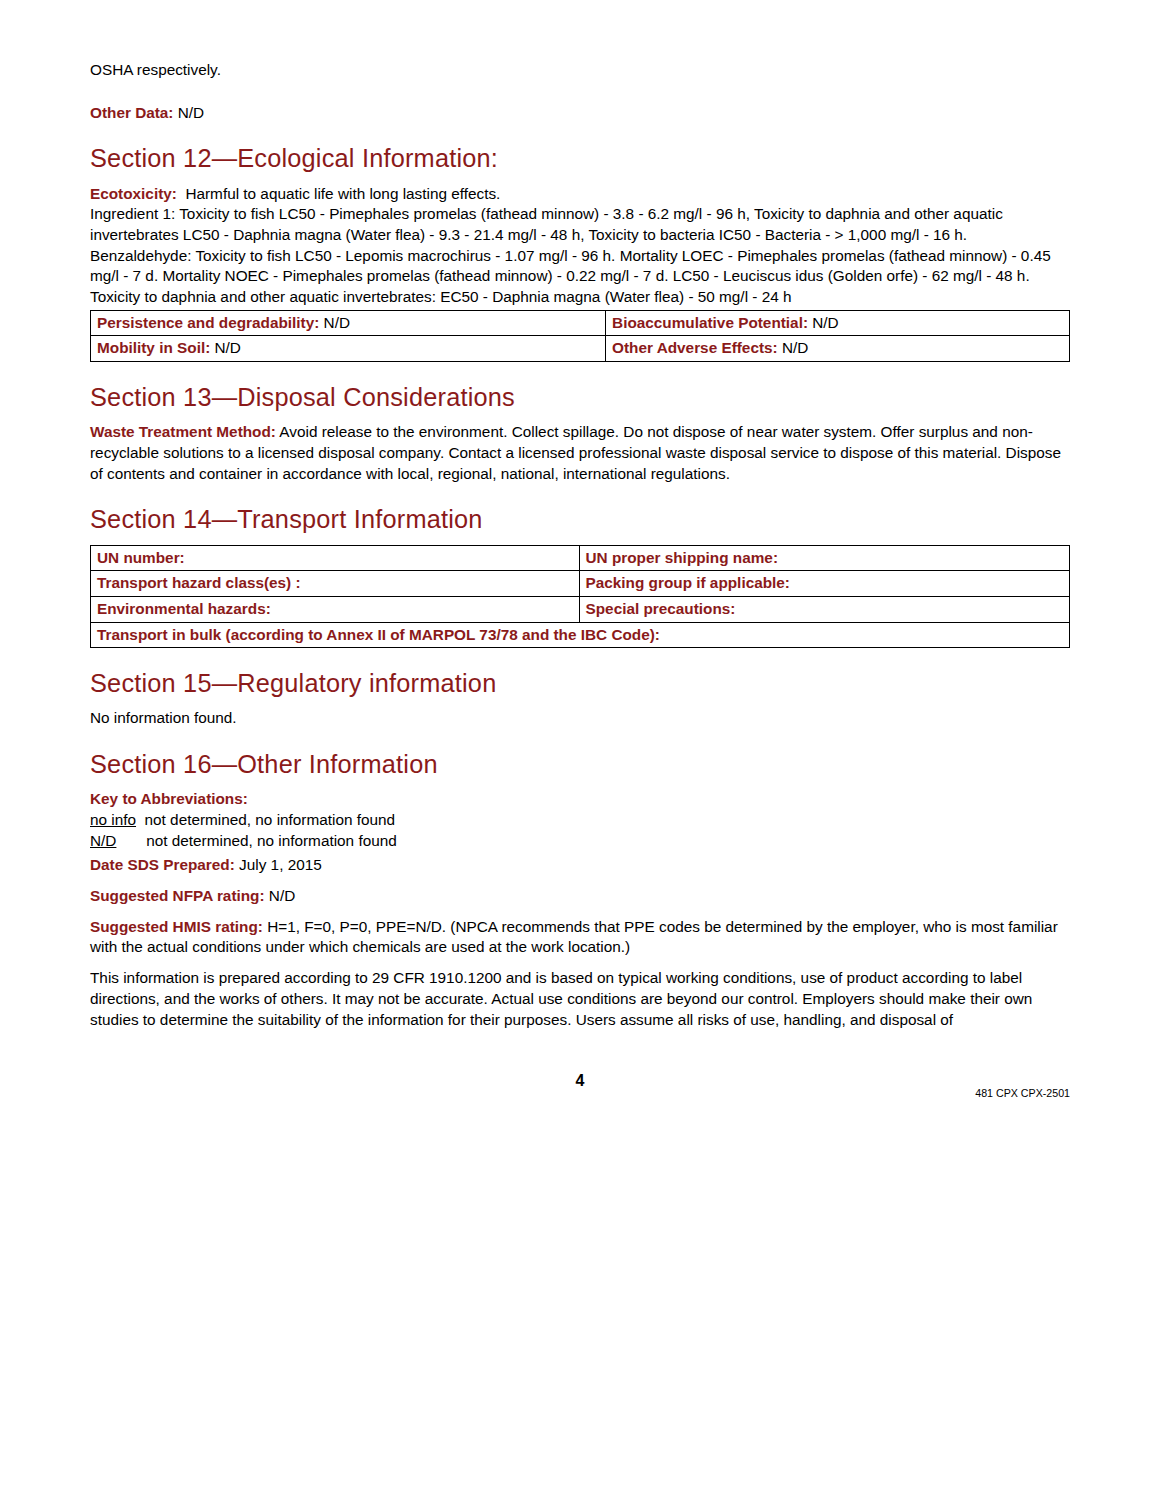OSHA respectively.
Other Data: N/D
Section 12—Ecological Information:
Ecotoxicity: Harmful to aquatic life with long lasting effects.
Ingredient 1: Toxicity to fish LC50 - Pimephales promelas (fathead minnow) - 3.8 - 6.2 mg/l - 96 h, Toxicity to daphnia and other aquatic invertebrates LC50 - Daphnia magna (Water flea) - 9.3 - 21.4 mg/l - 48 h, Toxicity to bacteria IC50 - Bacteria - > 1,000 mg/l - 16 h.
Benzaldehyde: Toxicity to fish LC50 - Lepomis macrochirus - 1.07 mg/l - 96 h. Mortality LOEC - Pimephales promelas (fathead minnow) - 0.45 mg/l - 7 d. Mortality NOEC - Pimephales promelas (fathead minnow) - 0.22 mg/l - 7 d. LC50 - Leuciscus idus (Golden orfe) - 62 mg/l - 48 h.
Toxicity to daphnia and other aquatic invertebrates: EC50 - Daphnia magna (Water flea) - 50 mg/l - 24 h
| Persistence and degradability: N/D | Bioaccumulative Potential: N/D |
| Mobility in Soil: N/D | Other Adverse Effects: N/D |
Section 13—Disposal Considerations
Waste Treatment Method: Avoid release to the environment. Collect spillage. Do not dispose of near water system. Offer surplus and non-recyclable solutions to a licensed disposal company. Contact a licensed professional waste disposal service to dispose of this material. Dispose of contents and container in accordance with local, regional, national, international regulations.
Section 14—Transport Information
| UN number: | UN proper shipping name: |
| Transport hazard class(es) : | Packing group if applicable: |
| Environmental hazards: | Special precautions: |
| Transport in bulk (according to Annex II of MARPOL 73/78 and the IBC Code): |
Section 15—Regulatory information
No information found.
Section 16—Other Information
Key to Abbreviations:
no info not determined, no information found
N/D not determined, no information found
Date SDS Prepared: July 1, 2015
Suggested NFPA rating: N/D
Suggested HMIS rating: H=1, F=0, P=0, PPE=N/D. (NPCA recommends that PPE codes be determined by the employer, who is most familiar with the actual conditions under which chemicals are used at the work location.)
This information is prepared according to 29 CFR 1910.1200 and is based on typical working conditions, use of product according to label directions, and the works of others. It may not be accurate. Actual use conditions are beyond our control. Employers should make their own studies to determine the suitability of the information for their purposes. Users assume all risks of use, handling, and disposal of
4
481 CPX CPX-2501